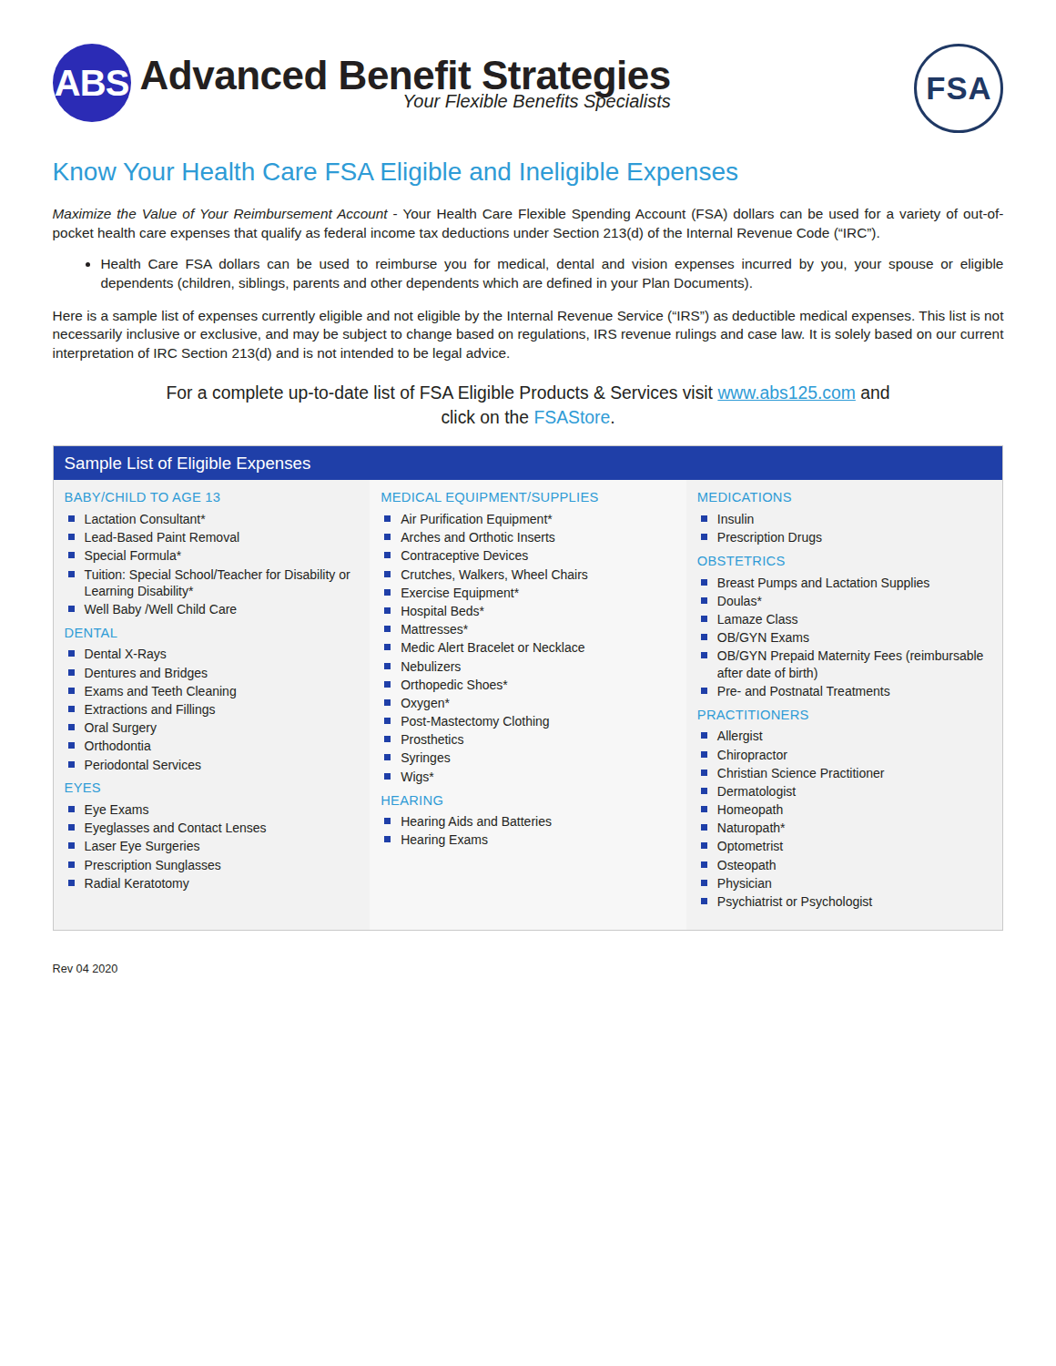ABS
Advanced Benefit Strategies
Your Flexible Benefits Specialists
FSA
Know Your Health Care FSA Eligible and Ineligible Expenses
Maximize the Value of Your Reimbursement Account - Your Health Care Flexible Spending Account (FSA) dollars can be used for a variety of out-of-pocket health care expenses that qualify as federal income tax deductions under Section 213(d) of the Internal Revenue Code (“IRC”).
Health Care FSA dollars can be used to reimburse you for medical, dental and vision expenses incurred by you, your spouse or eligible dependents (children, siblings, parents and other dependents which are defined in your Plan Documents).
Here is a sample list of expenses currently eligible and not eligible by the Internal Revenue Service (“IRS”) as deductible medical expenses. This list is not necessarily inclusive or exclusive, and may be subject to change based on regulations, IRS revenue rulings and case law. It is solely based on our current interpretation of IRC Section 213(d) and is not intended to be legal advice.
For a complete up-to-date list of FSA Eligible Products & Services visit www.abs125.com and
click on the FSAStore.
Sample List of Eligible Expenses
BABY/CHILD TO AGE 13
Lactation Consultant*
Lead-Based Paint Removal
Special Formula*
Tuition: Special School/Teacher for Disability or Learning Disability*
Well Baby /Well Child Care
DENTAL
Dental X-Rays
Dentures and Bridges
Exams and Teeth Cleaning
Extractions and Fillings
Oral Surgery
Orthodontia
Periodontal Services
EYES
Eye Exams
Eyeglasses and Contact Lenses
Laser Eye Surgeries
Prescription Sunglasses
Radial Keratotomy
MEDICAL EQUIPMENT/SUPPLIES
Air Purification Equipment*
Arches and Orthotic Inserts
Contraceptive Devices
Crutches, Walkers, Wheel Chairs
Exercise Equipment*
Hospital Beds*
Mattresses*
Medic Alert Bracelet or Necklace
Nebulizers
Orthopedic Shoes*
Oxygen*
Post-Mastectomy Clothing
Prosthetics
Syringes
Wigs*
HEARING
Hearing Aids and Batteries
Hearing Exams
MEDICATIONS
Insulin
Prescription Drugs
OBSTETRICS
Breast Pumps and Lactation Supplies
Doulas*
Lamaze Class
OB/GYN Exams
OB/GYN Prepaid Maternity Fees (reimbursable after date of birth)
Pre- and Postnatal Treatments
PRACTITIONERS
Allergist
Chiropractor
Christian Science Practitioner
Dermatologist
Homeopath
Naturopath*
Optometrist
Osteopath
Physician
Psychiatrist or Psychologist
Rev 04 2020